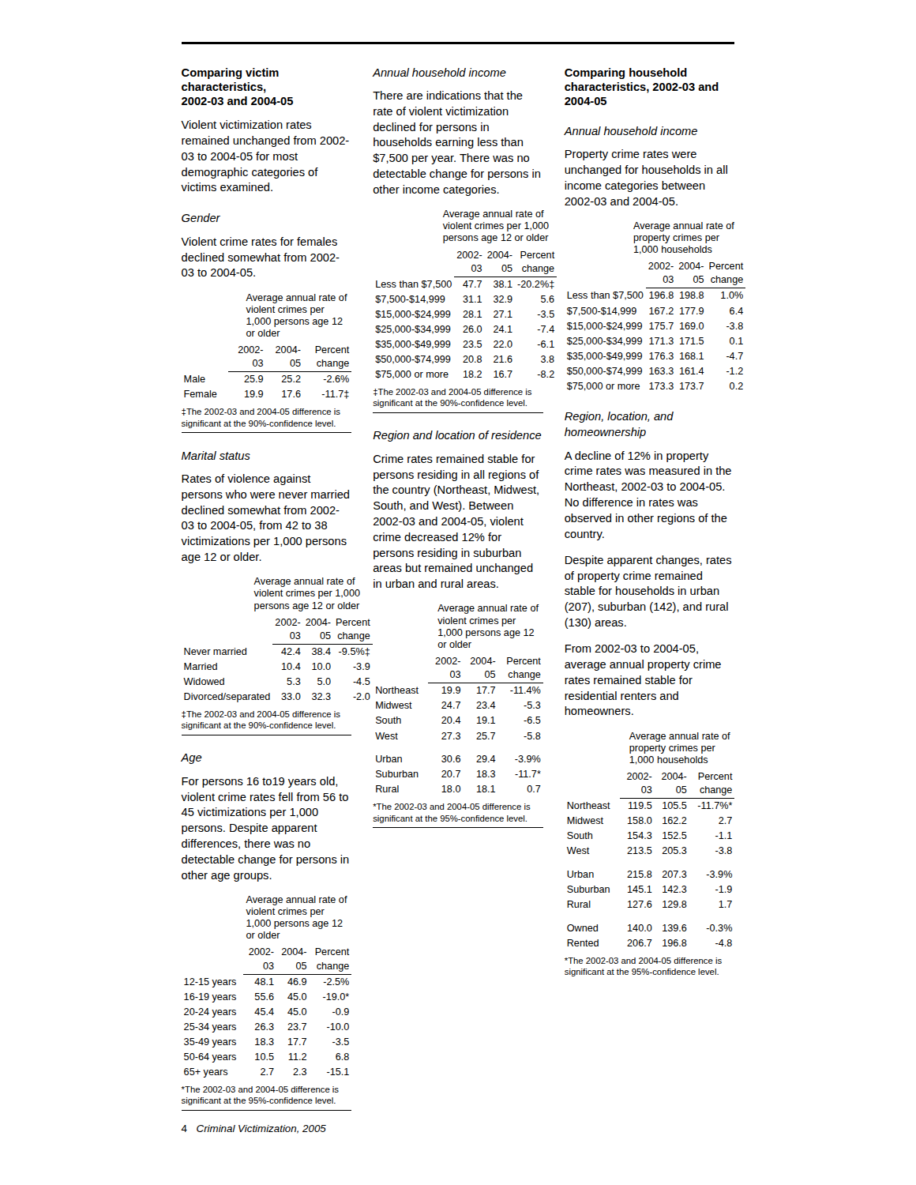Comparing victim characteristics,
2002-03 and 2004-05
Violent victimization rates remained unchanged from 2002-03 to 2004-05 for most demographic categories of victims examined.
Gender
Violent crime rates for females declined somewhat from 2002-03 to 2004-05.
Average annual rate of violent crimes per 1,000 persons age 12 or older
| | 2002- 03 | 2004- 05 | Percent change |
| --- | --- | --- | --- |
| Male | 25.9 | 25.2 | -2.6% |
| Female | 19.9 | 17.6 | -11.7‡ |
‡The 2002-03 and 2004-05 difference is significant at the 90%-confidence level.
Marital status
Rates of violence against persons who were never married declined somewhat from 2002-03 to 2004-05, from 42 to 38 victimizations per 1,000 persons age 12 or older.
Average annual rate of violent crimes per 1,000 persons age 12 or older
| | 2002- 03 | 2004- 05 | Percent change |
| --- | --- | --- | --- |
| Never married | 42.4 | 38.4 | -9.5%‡ |
| Married | 10.4 | 10.0 | -3.9 |
| Widowed | 5.3 | 5.0 | -4.5 |
| Divorced/separated | 33.0 | 32.3 | -2.0 |
‡The 2002-03 and 2004-05 difference is significant at the 90%-confidence level.
Age
For persons 16 to19 years old, violent crime rates fell from 56 to 45 victimizations per 1,000 persons. Despite apparent differences, there was no detectable change for persons in other age groups.
Average annual rate of violent crimes per 1,000 persons age 12 or older
| | 2002- 03 | 2004- 05 | Percent change |
| --- | --- | --- | --- |
| 12-15 years | 48.1 | 46.9 | -2.5% |
| 16-19 years | 55.6 | 45.0 | -19.0* |
| 20-24 years | 45.4 | 45.0 | -0.9 |
| 25-34 years | 26.3 | 23.7 | -10.0 |
| 35-49 years | 18.3 | 17.7 | -3.5 |
| 50-64 years | 10.5 | 11.2 | 6.8 |
| 65+ years | 2.7 | 2.3 | -15.1 |
*The 2002-03 and 2004-05 difference is significant at the 95%-confidence level.
Annual household income
There are indications that the rate of violent victimization declined for persons in households earning less than $7,500 per year. There was no detectable change for persons in other income categories.
Average annual rate of violent crimes per 1,000 persons age 12 or older
| | 2002- 03 | 2004- 05 | Percent change |
| --- | --- | --- | --- |
| Less than $7,500 | 47.7 | 38.1 | -20.2%‡ |
| $7,500-$14,999 | 31.1 | 32.9 | 5.6 |
| $15,000-$24,999 | 28.1 | 27.1 | -3.5 |
| $25,000-$34,999 | 26.0 | 24.1 | -7.4 |
| $35,000-$49,999 | 23.5 | 22.0 | -6.1 |
| $50,000-$74,999 | 20.8 | 21.6 | 3.8 |
| $75,000 or more | 18.2 | 16.7 | -8.2 |
‡The 2002-03 and 2004-05 difference is significant at the 90%-confidence level.
Region and location of residence
Crime rates remained stable for persons residing in all regions of the country (Northeast, Midwest, South, and West). Between 2002-03 and 2004-05, violent crime decreased 12% for persons residing in suburban areas but remained unchanged in urban and rural areas.
Average annual rate of violent crimes per 1,000 persons age 12 or older
| | 2002- 03 | 2004- 05 | Percent change |
| --- | --- | --- | --- |
| Northeast | 19.9 | 17.7 | -11.4% |
| Midwest | 24.7 | 23.4 | -5.3 |
| South | 20.4 | 19.1 | -6.5 |
| West | 27.3 | 25.7 | -5.8 |
| Urban | 30.6 | 29.4 | -3.9% |
| Suburban | 20.7 | 18.3 | -11.7* |
| Rural | 18.0 | 18.1 | 0.7 |
*The 2002-03 and 2004-05 difference is significant at the 95%-confidence level.
Comparing household
characteristics, 2002-03 and 2004-05
Annual household income
Property crime rates were unchanged for households in all income categories between 2002-03 and 2004-05.
Average annual rate of property crimes per 1,000 households
| | 2002- 03 | 2004- 05 | Percent change |
| --- | --- | --- | --- |
| Less than $7,500 | 196.8 | 198.8 | 1.0% |
| $7,500-$14,999 | 167.2 | 177.9 | 6.4 |
| $15,000-$24,999 | 175.7 | 169.0 | -3.8 |
| $25,000-$34,999 | 171.3 | 171.5 | 0.1 |
| $35,000-$49,999 | 176.3 | 168.1 | -4.7 |
| $50,000-$74,999 | 163.3 | 161.4 | -1.2 |
| $75,000 or more | 173.3 | 173.7 | 0.2 |
Region, location, and homeownership
A decline of 12% in property crime rates was measured in the Northeast, 2002-03 to 2004-05. No difference in rates was observed in other regions of the country.
Despite apparent changes, rates of property crime remained stable for households in urban (207), suburban (142), and rural (130) areas.
From 2002-03 to 2004-05, average annual property crime rates remained stable for residential renters and homeowners.
Average annual rate of property crimes per 1,000 households
| | 2002- 03 | 2004- 05 | Percent change |
| --- | --- | --- | --- |
| Northeast | 119.5 | 105.5 | -11.7%* |
| Midwest | 158.0 | 162.2 | 2.7 |
| South | 154.3 | 152.5 | -1.1 |
| West | 213.5 | 205.3 | -3.8 |
| Urban | 215.8 | 207.3 | -3.9% |
| Suburban | 145.1 | 142.3 | -1.9 |
| Rural | 127.6 | 129.8 | 1.7 |
| Owned | 140.0 | 139.6 | -0.3% |
| Rented | 206.7 | 196.8 | -4.8 |
*The 2002-03 and 2004-05 difference is significant at the 95%-confidence level.
4 Criminal Victimization, 2005